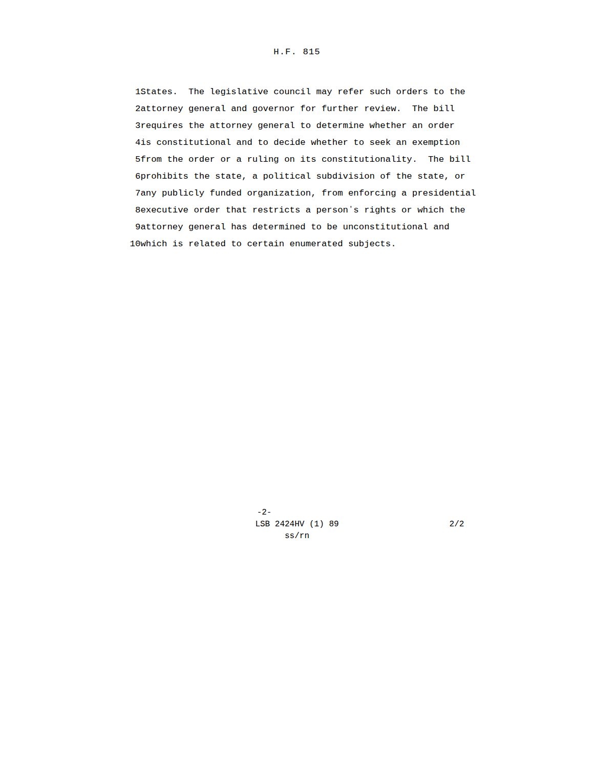H.F. 815
| 1 | States. The legislative council may refer such orders to the |
| 2 | attorney general and governor for further review. The bill |
| 3 | requires the attorney general to determine whether an order |
| 4 | is constitutional and to decide whether to seek an exemption |
| 5 | from the order or a ruling on its constitutionality. The bill |
| 6 | prohibits the state, a political subdivision of the state, or |
| 7 | any publicly funded organization, from enforcing a presidential |
| 8 | executive order that restricts a personʼs rights or which the |
| 9 | attorney general has determined to be unconstitutional and |
| 10 | which is related to certain enumerated subjects. |
-2- LSB 2424HV (1) 89 ss/rn 2/2